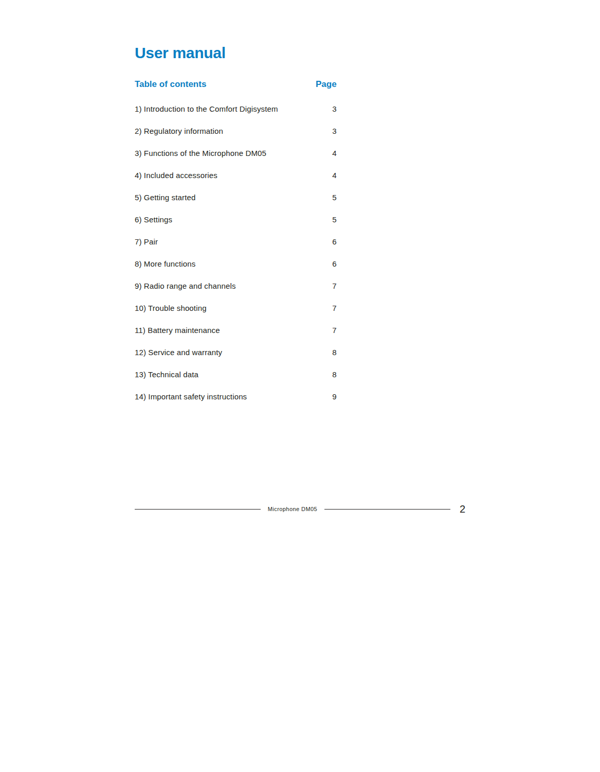User manual
| Table of contents | Page |
| --- | --- |
| 1) Introduction to the Comfort Digisystem | 3 |
| 2) Regulatory information | 3 |
| 3) Functions of the Microphone DM05 | 4 |
| 4) Included accessories | 4 |
| 5) Getting started | 5 |
| 6) Settings | 5 |
| 7) Pair | 6 |
| 8) More functions | 6 |
| 9) Radio range and channels | 7 |
| 10) Trouble shooting | 7 |
| 11) Battery maintenance | 7 |
| 12) Service and warranty | 8 |
| 13) Technical data | 8 |
| 14) Important safety instructions | 9 |
Microphone DM05 2